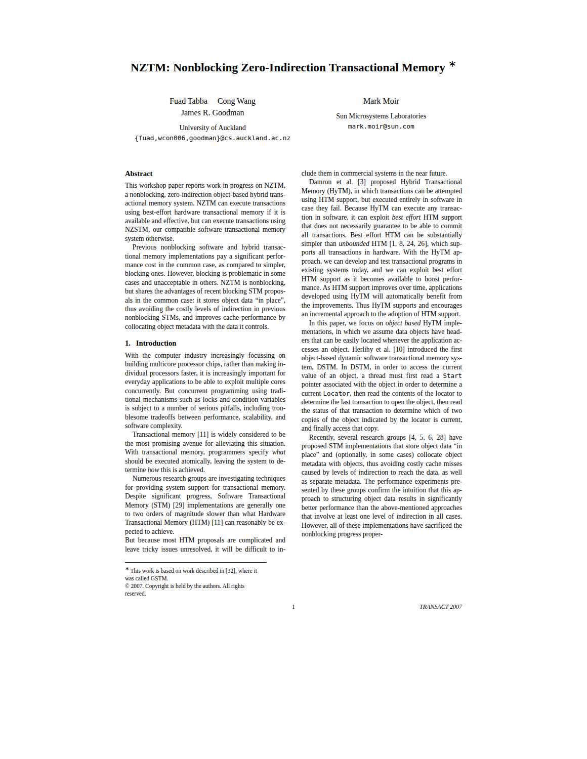NZTM: Nonblocking Zero-Indirection Transactional Memory ∗
| Fuad Tabba Cong Wang James R. Goodman University of Auckland {fuad,wcon006,goodman}@cs.auckland.ac.nz | Mark Moir Sun Microsystems Laboratories mark.moir@sun.com |
Abstract
This workshop paper reports work in progress on NZTM, a nonblocking, zero-indirection object-based hybrid transactional memory system. NZTM can execute transactions using best-effort hardware transactional memory if it is available and effective, but can execute transactions using NZSTM, our compatible software transactional memory system otherwise.
Previous nonblocking software and hybrid transactional memory implementations pay a significant performance cost in the common case, as compared to simpler, blocking ones. However, blocking is problematic in some cases and unacceptable in others. NZTM is nonblocking, but shares the advantages of recent blocking STM proposals in the common case: it stores object data “in place”, thus avoiding the costly levels of indirection in previous nonblocking STMs, and improves cache performance by collocating object metadata with the data it controls.
1. Introduction
With the computer industry increasingly focussing on building multicore processor chips, rather than making individual processors faster, it is increasingly important for everyday applications to be able to exploit multiple cores concurrently. But concurrent programming using traditional mechanisms such as locks and condition variables is subject to a number of serious pitfalls, including troublesome tradeoffs between performance, scalability, and software complexity.
Transactional memory [11] is widely considered to be the most promising avenue for alleviating this situation. With transactional memory, programmers specify what should be executed atomically, leaving the system to determine how this is achieved.
Numerous research groups are investigating techniques for providing system support for transactional memory. Despite significant progress, Software Transactional Memory (STM) [29] implementations are generally one to two orders of magnitude slower than what Hardware Transactional Memory (HTM) [11] can reasonably be expected to achieve.
But because most HTM proposals are complicated and leave tricky issues unresolved, it will be difficult to include them in commercial systems in the near future.
Damron et al. [3] proposed Hybrid Transactional Memory (HyTM), in which transactions can be attempted using HTM support, but executed entirely in software in case they fail. Because HyTM can execute any transaction in software, it can exploit best effort HTM support that does not necessarily guarantee to be able to commit all transactions. Best effort HTM can be substantially simpler than unbounded HTM [1, 8, 24, 26], which supports all transactions in hardware. With the HyTM approach, we can develop and test transactional programs in existing systems today, and we can exploit best effort HTM support as it becomes available to boost performance. As HTM support improves over time, applications developed using HyTM will automatically benefit from the improvements. Thus HyTM supports and encourages an incremental approach to the adoption of HTM support.
In this paper, we focus on object based HyTM implementations, in which we assume data objects have headers that can be easily located whenever the application accesses an object. Herlihy et al. [10] introduced the first object-based dynamic software transactional memory system, DSTM. In DSTM, in order to access the current value of an object, a thread must first read a Start pointer associated with the object in order to determine a current Locator, then read the contents of the locator to determine the last transaction to open the object, then read the status of that transaction to determine which of two copies of the object indicated by the locator is current, and finally access that copy.
Recently, several research groups [4, 5, 6, 28] have proposed STM implementations that store object data “in place” and (optionally, in some cases) collocate object metadata with objects, thus avoiding costly cache misses caused by levels of indirection to reach the data, as well as separate metadata. The performance experiments presented by these groups confirm the intuition that this approach to structuring object data results in significantly better performance than the above-mentioned approaches that involve at least one level of indirection in all cases. However, all of these implementations have sacrificed the nonblocking progress proper-
∗ This work is based on work described in [32], where it was called GSTM.
© 2007. Copyright is held by the authors. All rights reserved.
1
TRANSACT 2007